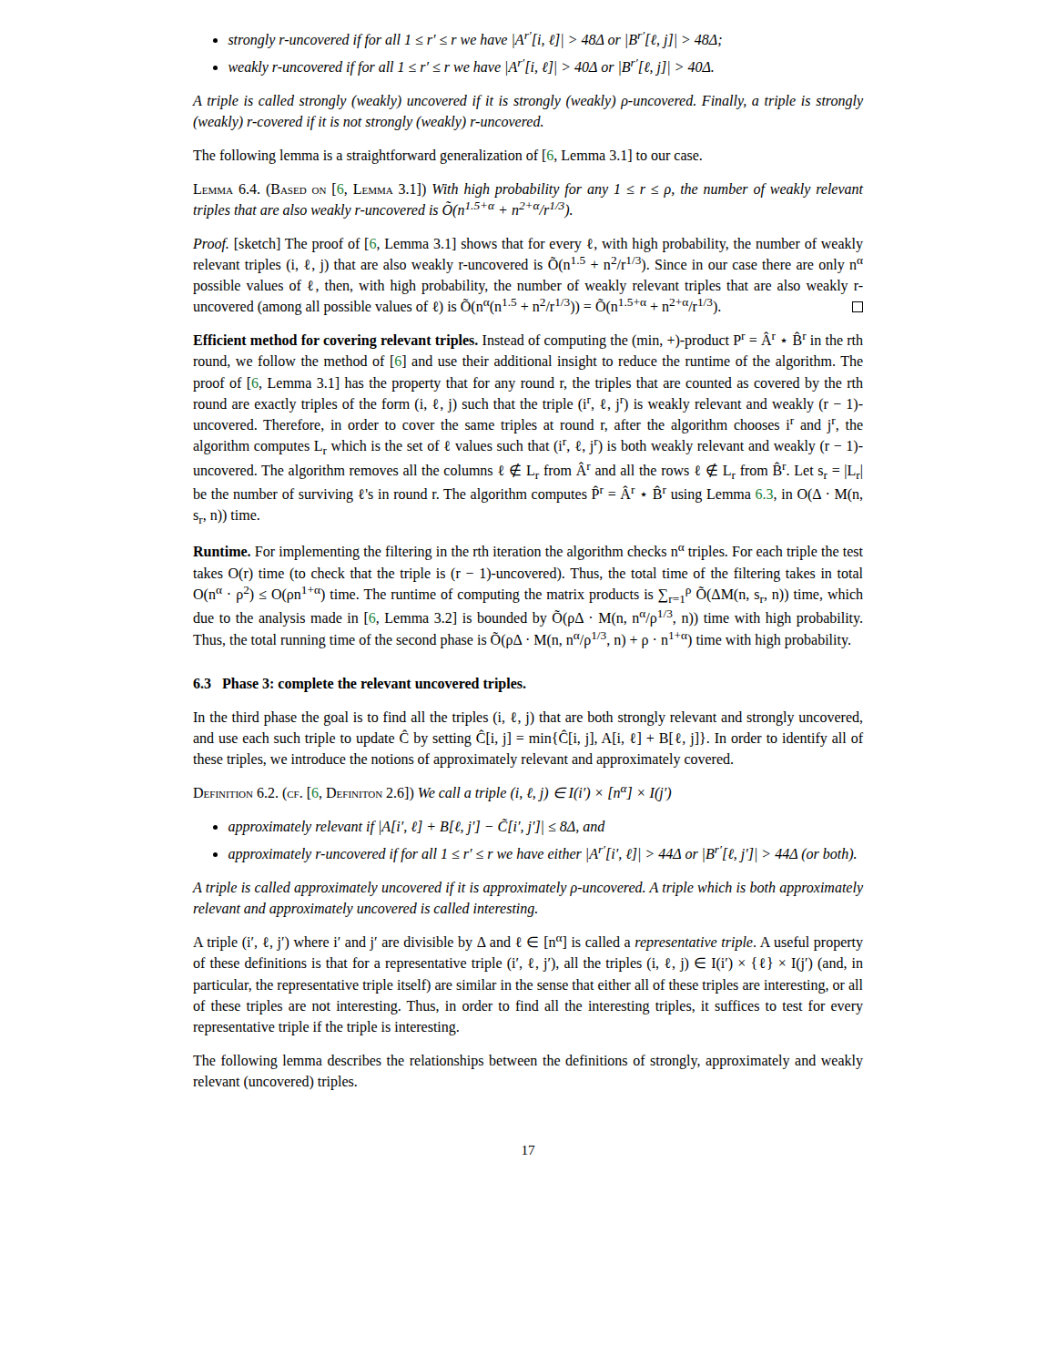strongly r-uncovered if for all 1 ≤ r′ ≤ r we have |Ar′[i, ℓ]| > 48Δ or |Br′[ℓ, j]| > 48Δ;
weakly r-uncovered if for all 1 ≤ r′ ≤ r we have |Ar′[i, ℓ]| > 40Δ or |Br′[ℓ, j]| > 40Δ.
A triple is called strongly (weakly) uncovered if it is strongly (weakly) ρ-uncovered. Finally, a triple is strongly (weakly) r-covered if it is not strongly (weakly) r-uncovered.
The following lemma is a straightforward generalization of [6, Lemma 3.1] to our case.
Lemma 6.4. (Based on [6, Lemma 3.1]) With high probability for any 1 ≤ r ≤ ρ, the number of weakly relevant triples that are also weakly r-uncovered is Õ(n1.5+α + n2+α/r1/3).
Proof. [sketch] The proof of [6, Lemma 3.1] shows that for every ℓ, with high probability, the number of weakly relevant triples (i, ℓ, j) that are also weakly r-uncovered is Õ(n1.5 + n2/r1/3). Since in our case there are only nα possible values of ℓ, then, with high probability, the number of weakly relevant triples that are also weakly r-uncovered (among all possible values of ℓ) is Õ(nα(n1.5 + n2/r1/3)) = Õ(n1.5+α + n2+α/r1/3).
Efficient method for covering relevant triples. Instead of computing the (min, +)-product Pr = Âr ⋆ B̂r in the rth round, we follow the method of [6] and use their additional insight to reduce the runtime of the algorithm. The proof of [6, Lemma 3.1] has the property that for any round r, the triples that are counted as covered by the rth round are exactly triples of the form (i, ℓ, j) such that the triple (ir, ℓ, jr) is weakly relevant and weakly (r − 1)-uncovered. Therefore, in order to cover the same triples at round r, after the algorithm chooses ir and jr, the algorithm computes Lr which is the set of ℓ values such that (ir, ℓ, jr) is both weakly relevant and weakly (r − 1)-uncovered. The algorithm removes all the columns ℓ ∉ Lr from Âr and all the rows ℓ ∉ Lr from B̂r. Let sr = |Lr| be the number of surviving ℓ's in round r. The algorithm computes P̂r = Âr ⋆ B̂r using Lemma 6.3, in O(Δ · M(n, sr, n)) time.
Runtime. For implementing the filtering in the rth iteration the algorithm checks nα triples. For each triple the test takes O(r) time (to check that the triple is (r − 1)-uncovered). Thus, the total time of the filtering takes in total O(nα · ρ2) ≤ O(ρn1+α) time. The runtime of computing the matrix products is ∑r=1ρ Õ(ΔM(n, sr, n)) time, which due to the analysis made in [6, Lemma 3.2] is bounded by Õ(ρΔ · M(n, nα/ρ1/3, n)) time with high probability. Thus, the total running time of the second phase is Õ(ρΔ · M(n, nα/ρ1/3, n) + ρ · n1+α) time with high probability.
6.3 Phase 3: complete the relevant uncovered triples.
In the third phase the goal is to find all the triples (i, ℓ, j) that are both strongly relevant and strongly uncovered, and use each such triple to update Ĉ by setting Ĉ[i, j] = min{Ĉ[i, j], A[i, ℓ] + B[ℓ, j]}. In order to identify all of these triples, we introduce the notions of approximately relevant and approximately covered.
Definition 6.2. (cf. [6, Definiton 2.6]) We call a triple (i, ℓ, j) ∈ I(i′) × [nα] × I(j′)
approximately relevant if |A[i′, ℓ] + B[ℓ, j′] − C̃[i′, j′]| ≤ 8Δ, and
approximately r-uncovered if for all 1 ≤ r′ ≤ r we have either |Ar′[i′, ℓ]| > 44Δ or |Br′[ℓ, j′]| > 44Δ (or both).
A triple is called approximately uncovered if it is approximately ρ-uncovered. A triple which is both approximately relevant and approximately uncovered is called interesting.
A triple (i′, ℓ, j′) where i′ and j′ are divisible by Δ and ℓ ∈ [nα] is called a representative triple. A useful property of these definitions is that for a representative triple (i′, ℓ, j′), all the triples (i, ℓ, j) ∈ I(i′) × {ℓ} × I(j′) (and, in particular, the representative triple itself) are similar in the sense that either all of these triples are interesting, or all of these triples are not interesting. Thus, in order to find all the interesting triples, it suffices to test for every representative triple if the triple is interesting.
The following lemma describes the relationships between the definitions of strongly, approximately and weakly relevant (uncovered) triples.
17